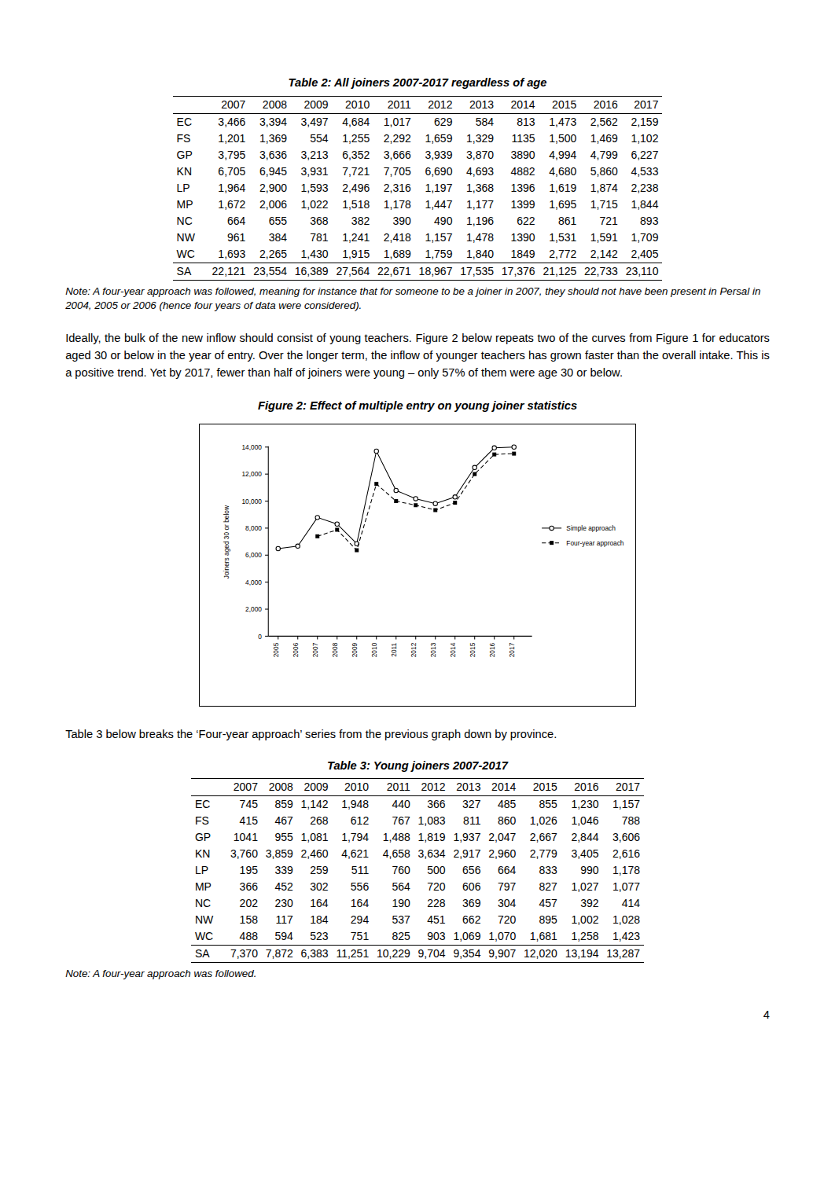Table 2: All joiners 2007-2017 regardless of age
| | 2007 | 2008 | 2009 | 2010 | 2011 | 2012 | 2013 | 2014 | 2015 | 2016 | 2017 |
| --- | --- | --- | --- | --- | --- | --- | --- | --- | --- | --- | --- |
| EC | 3,466 | 3,394 | 3,497 | 4,684 | 1,017 | 629 | 584 | 813 | 1,473 | 2,562 | 2,159 |
| FS | 1,201 | 1,369 | 554 | 1,255 | 2,292 | 1,659 | 1,329 | 1135 | 1,500 | 1,469 | 1,102 |
| GP | 3,795 | 3,636 | 3,213 | 6,352 | 3,666 | 3,939 | 3,870 | 3890 | 4,994 | 4,799 | 6,227 |
| KN | 6,705 | 6,945 | 3,931 | 7,721 | 7,705 | 6,690 | 4,693 | 4882 | 4,680 | 5,860 | 4,533 |
| LP | 1,964 | 2,900 | 1,593 | 2,496 | 2,316 | 1,197 | 1,368 | 1396 | 1,619 | 1,874 | 2,238 |
| MP | 1,672 | 2,006 | 1,022 | 1,518 | 1,178 | 1,447 | 1,177 | 1399 | 1,695 | 1,715 | 1,844 |
| NC | 664 | 655 | 368 | 382 | 390 | 490 | 1,196 | 622 | 861 | 721 | 893 |
| NW | 961 | 384 | 781 | 1,241 | 2,418 | 1,157 | 1,478 | 1390 | 1,531 | 1,591 | 1,709 |
| WC | 1,693 | 2,265 | 1,430 | 1,915 | 1,689 | 1,759 | 1,840 | 1849 | 2,772 | 2,142 | 2,405 |
| SA | 22,121 | 23,554 | 16,389 | 27,564 | 22,671 | 18,967 | 17,535 | 17,376 | 21,125 | 22,733 | 23,110 |
Note: A four-year approach was followed, meaning for instance that for someone to be a joiner in 2007, they should not have been present in Persal in 2004, 2005 or 2006 (hence four years of data were considered).
Ideally, the bulk of the new inflow should consist of young teachers. Figure 2 below repeats two of the curves from Figure 1 for educators aged 30 or below in the year of entry. Over the longer term, the inflow of younger teachers has grown faster than the overall intake. This is a positive trend. Yet by 2017, fewer than half of joiners were young – only 57% of them were age 30 or below.
Figure 2: Effect of multiple entry on young joiner statistics
0 2,000 4,000 6,000 8,000 10,000 12,000 14,000 Joiners aged 30 or below 2005 2006 2007 2008 2009 2010 2011 2012 2013 2014 2015 2016 2017 Simple approach Four-year approach
Table 3 below breaks the ‘Four-year approach’ series from the previous graph down by province.
Table 3: Young joiners 2007-2017
| | 2007 | 2008 | 2009 | 2010 | 2011 | 2012 | 2013 | 2014 | 2015 | 2016 | 2017 |
| --- | --- | --- | --- | --- | --- | --- | --- | --- | --- | --- | --- |
| EC | 745 | 859 | 1,142 | 1,948 | 440 | 366 | 327 | 485 | 855 | 1,230 | 1,157 |
| FS | 415 | 467 | 268 | 612 | 767 | 1,083 | 811 | 860 | 1,026 | 1,046 | 788 |
| GP | 1041 | 955 | 1,081 | 1,794 | 1,488 | 1,819 | 1,937 | 2,047 | 2,667 | 2,844 | 3,606 |
| KN | 3,760 | 3,859 | 2,460 | 4,621 | 4,658 | 3,634 | 2,917 | 2,960 | 2,779 | 3,405 | 2,616 |
| LP | 195 | 339 | 259 | 511 | 760 | 500 | 656 | 664 | 833 | 990 | 1,178 |
| MP | 366 | 452 | 302 | 556 | 564 | 720 | 606 | 797 | 827 | 1,027 | 1,077 |
| NC | 202 | 230 | 164 | 164 | 190 | 228 | 369 | 304 | 457 | 392 | 414 |
| NW | 158 | 117 | 184 | 294 | 537 | 451 | 662 | 720 | 895 | 1,002 | 1,028 |
| WC | 488 | 594 | 523 | 751 | 825 | 903 | 1,069 | 1,070 | 1,681 | 1,258 | 1,423 |
| SA | 7,370 | 7,872 | 6,383 | 11,251 | 10,229 | 9,704 | 9,354 | 9,907 | 12,020 | 13,194 | 13,287 |
Note: A four-year approach was followed.
4